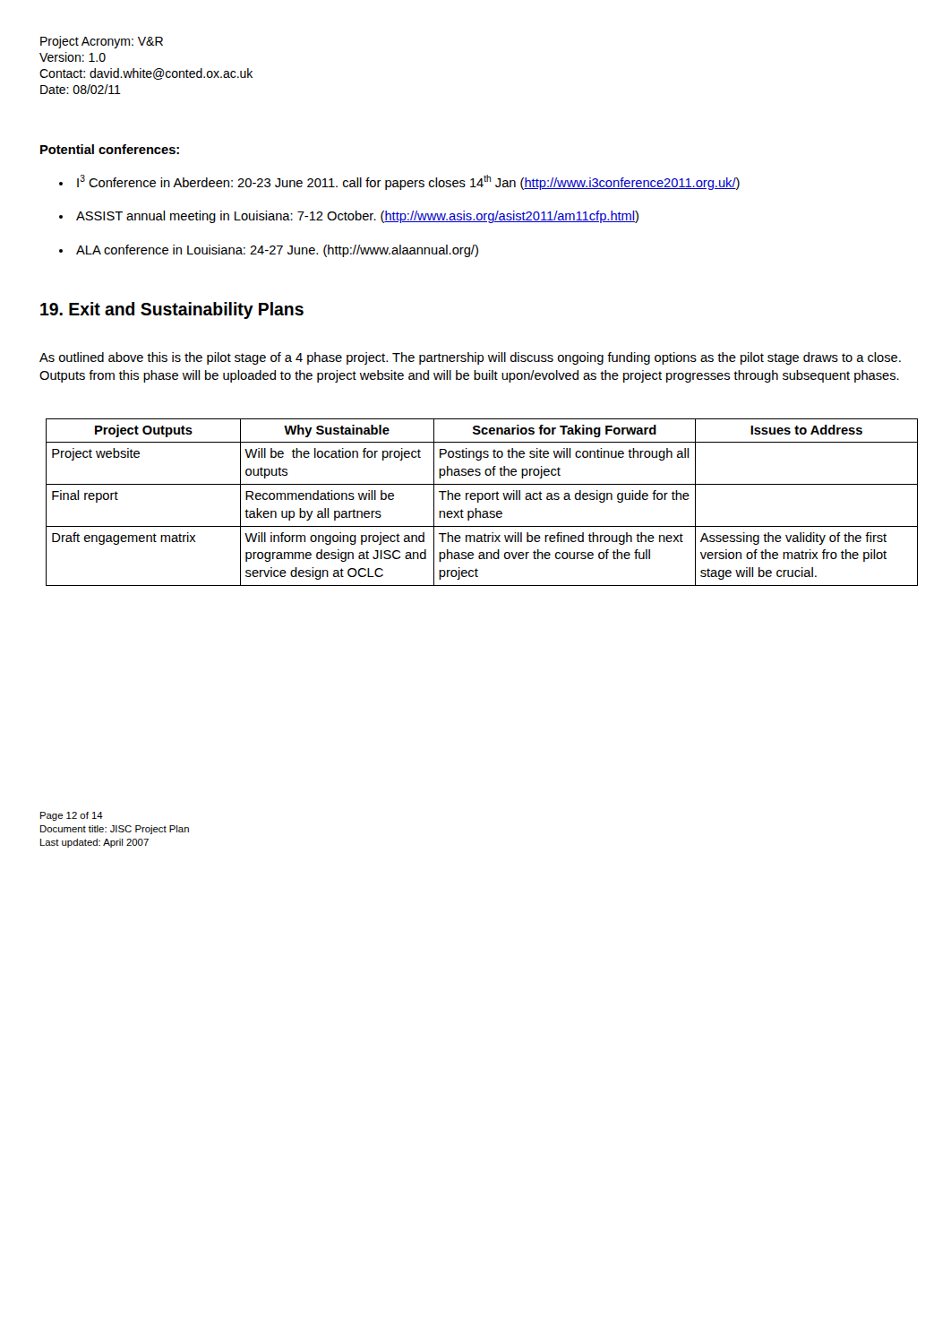Project Acronym: V&R
Version: 1.0
Contact: david.white@conted.ox.ac.uk
Date: 08/02/11
Potential conferences:
I3 Conference in Aberdeen: 20-23 June 2011. call for papers closes 14th Jan (http://www.i3conference2011.org.uk/)
ASSIST annual meeting in Louisiana: 7-12 October. (http://www.asis.org/asist2011/am11cfp.html)
ALA conference in Louisiana: 24-27 June. (http://www.alaannual.org/)
19. Exit and Sustainability Plans
As outlined above this is the pilot stage of a 4 phase project. The partnership will discuss ongoing funding options as the pilot stage draws to a close. Outputs from this phase will be uploaded to the project website and will be built upon/evolved as the project progresses through subsequent phases.
| Project Outputs | Why Sustainable | Scenarios for Taking Forward | Issues to Address |
| --- | --- | --- | --- |
| Project website | Will be the location for project outputs | Postings to the site will continue through all phases of the project | |
| Final report | Recommendations will be taken up by all partners | The report will act as a design guide for the next phase | |
| Draft engagement matrix | Will inform ongoing project and programme design at JISC and service design at OCLC | The matrix will be refined through the next phase and over the course of the full project | Assessing the validity of the first version of the matrix fro the pilot stage will be crucial. |
Page 12 of 14
Document title: JISC Project Plan
Last updated: April 2007